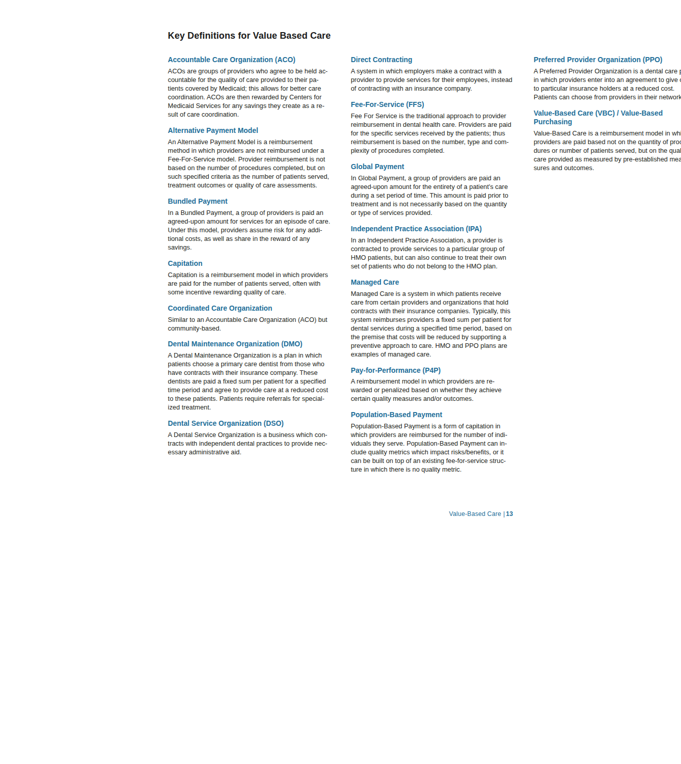Key Definitions for Value Based Care
Accountable Care Organization (ACO)
ACOs are groups of providers who agree to be held accountable for the quality of care provided to their patients covered by Medicaid; this allows for better care coordination. ACOs are then rewarded by Centers for Medicaid Services for any savings they create as a result of care coordination.
Alternative Payment Model
An Alternative Payment Model is a reimbursement method in which providers are not reimbursed under a Fee-For-Service model. Provider reimbursement is not based on the number of procedures completed, but on such specified criteria as the number of patients served, treatment outcomes or quality of care assessments.
Bundled Payment
In a Bundled Payment, a group of providers is paid an agreed-upon amount for services for an episode of care. Under this model, providers assume risk for any additional costs, as well as share in the reward of any savings.
Capitation
Capitation is a reimbursement model in which providers are paid for the number of patients served, often with some incentive rewarding quality of care.
Coordinated Care Organization
Similar to an Accountable Care Organization (ACO) but community-based.
Dental Maintenance Organization (DMO)
A Dental Maintenance Organization is a plan in which patients choose a primary care dentist from those who have contracts with their insurance company. These dentists are paid a fixed sum per patient for a specified time period and agree to provide care at a reduced cost to these patients. Patients require referrals for specialized treatment.
Dental Service Organization (DSO)
A Dental Service Organization is a business which contracts with independent dental practices to provide necessary administrative aid.
Direct Contracting
A system in which employers make a contract with a provider to provide services for their employees, instead of contracting with an insurance company.
Fee-For-Service (FFS)
Fee For Service is the traditional approach to provider reimbursement in dental health care. Providers are paid for the specific services received by the patients; thus reimbursement is based on the number, type and complexity of procedures completed.
Global Payment
In Global Payment, a group of providers are paid an agreed-upon amount for the entirety of a patient's care during a set period of time. This amount is paid prior to treatment and is not necessarily based on the quantity or type of services provided.
Independent Practice Association (IPA)
In an Independent Practice Association, a provider is contracted to provide services to a particular group of HMO patients, but can also continue to treat their own set of patients who do not belong to the HMO plan.
Managed Care
Managed Care is a system in which patients receive care from certain providers and organizations that hold contracts with their insurance companies. Typically, this system reimburses providers a fixed sum per patient for dental services during a specified time period, based on the premise that costs will be reduced by supporting a preventive approach to care. HMO and PPO plans are examples of managed care.
Pay-for-Performance (P4P)
A reimbursement model in which providers are rewarded or penalized based on whether they achieve certain quality measures and/or outcomes.
Population-Based Payment
Population-Based Payment is a form of capitation in which providers are reimbursed for the number of individuals they serve. Population-Based Payment can include quality metrics which impact risks/benefits, or it can be built on top of an existing fee-for-service structure in which there is no quality metric.
Preferred Provider Organization (PPO)
A Preferred Provider Organization is a dental care plan in which providers enter into an agreement to give care to particular insurance holders at a reduced cost. Patients can choose from providers in their network.
Value-Based Care (VBC) / Value-Based Purchasing
Value-Based Care is a reimbursement model in which providers are paid based not on the quantity of procedures or number of patients served, but on the quality of care provided as measured by pre-established measures and outcomes.
Value-Based Care|13